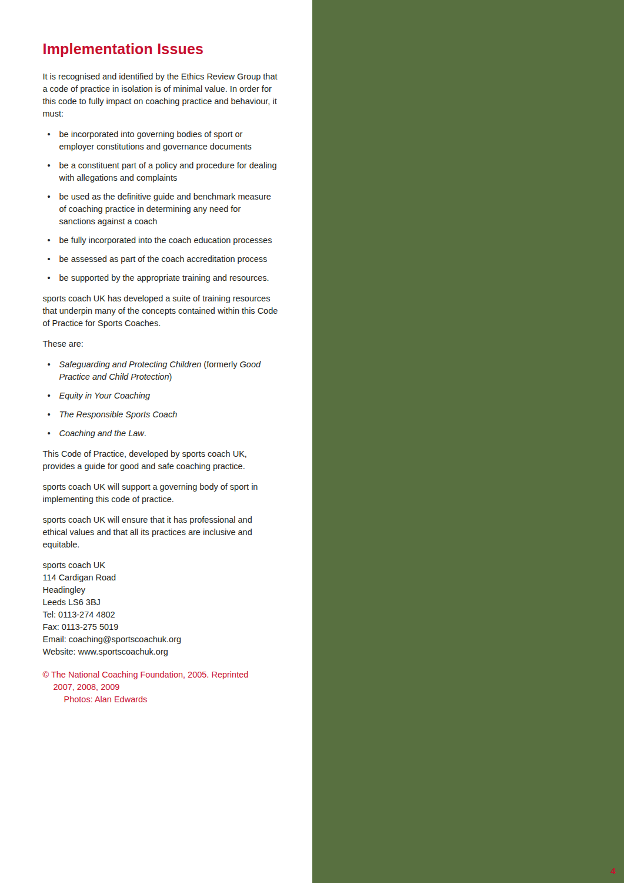Implementation Issues
It is recognised and identified by the Ethics Review Group that a code of practice in isolation is of minimal value. In order for this code to fully impact on coaching practice and behaviour, it must:
be incorporated into governing bodies of sport or employer constitutions and governance documents
be a constituent part of a policy and procedure for dealing with allegations and complaints
be used as the definitive guide and benchmark measure of coaching practice in determining any need for sanctions against a coach
be fully incorporated into the coach education processes
be assessed as part of the coach accreditation process
be supported by the appropriate training and resources.
sports coach UK has developed a suite of training resources that underpin many of the concepts contained within this Code of Practice for Sports Coaches.
These are:
Safeguarding and Protecting Children (formerly Good Practice and Child Protection)
Equity in Your Coaching
The Responsible Sports Coach
Coaching and the Law.
This Code of Practice, developed by sports coach UK, provides a guide for good and safe coaching practice.
sports coach UK will support a governing body of sport in implementing this code of practice.
sports coach UK will ensure that it has professional and ethical values and that all its practices are inclusive and equitable.
sports coach UK
114 Cardigan Road
Headingley
Leeds LS6 3BJ
Tel: 0113-274 4802
Fax: 0113-275 5019
Email: coaching@sportscoachuk.org
Website: www.sportscoachuk.org
© The National Coaching Foundation, 2005. Reprinted 2007, 2008, 2009 Photos: Alan Edwards
4